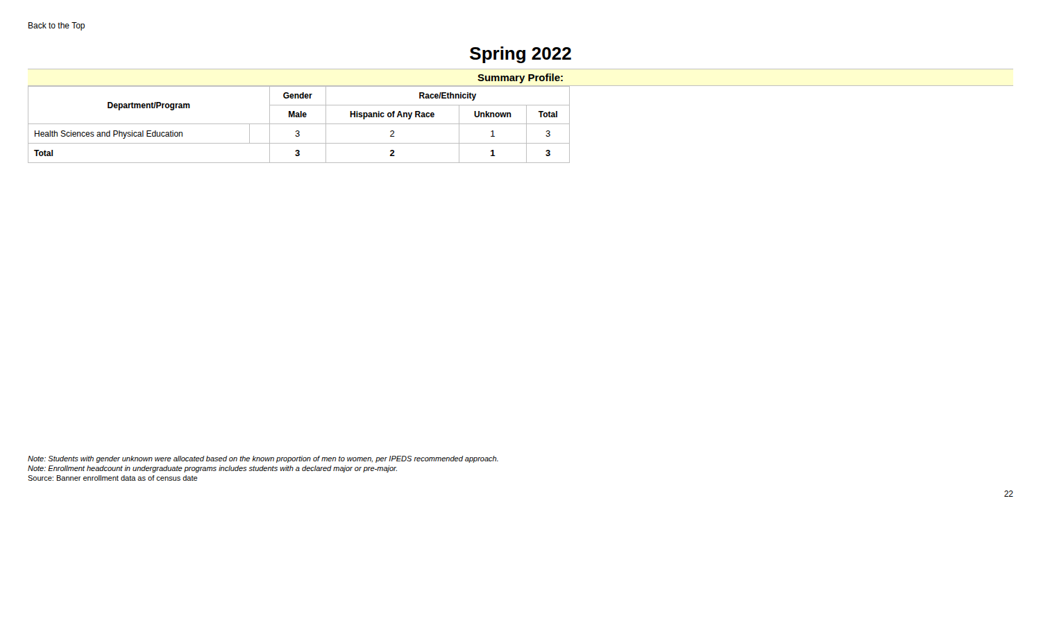Back to the Top
Spring 2022
Summary Profile:
| Department/Program | Gender | Race/Ethnicity |
| --- | --- | --- |
| Male | Hispanic of Any Race | Unknown | Total |
| Health Sciences and Physical Education | | 3 | 2 | 1 | 3 |
| Total | 3 | 2 | 1 | 3 |
Note: Students with gender unknown were allocated based on the known proportion of men to women, per IPEDS recommended approach.
Note: Enrollment headcount in undergraduate programs includes students with a declared major or pre-major.
Source: Banner enrollment data as of census date
22